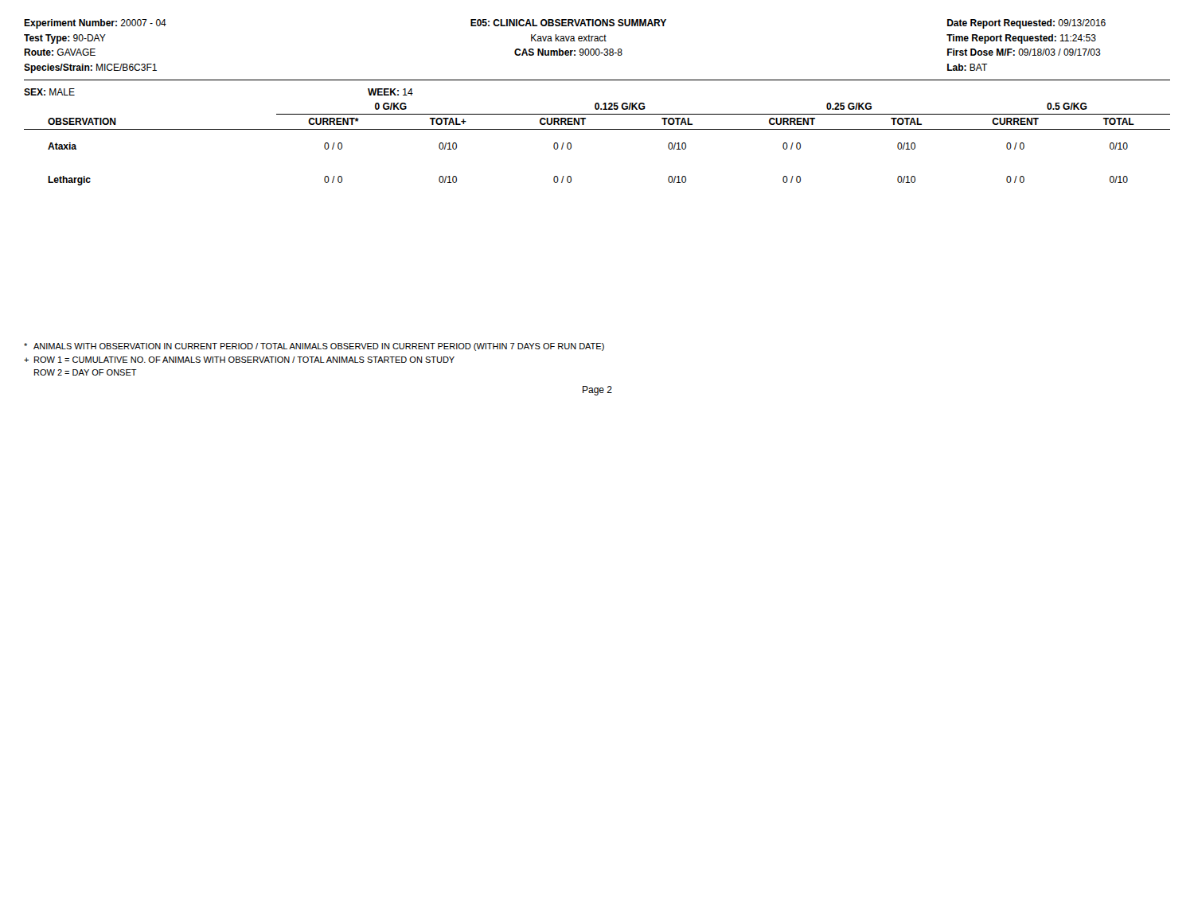Experiment Number: 20007 - 04
Test Type: 90-DAY
Route: GAVAGE
Species/Strain: MICE/B6C3F1
E05: CLINICAL OBSERVATIONS SUMMARY
Kava kava extract
CAS Number: 9000-38-8
Date Report Requested: 09/13/2016
Time Report Requested: 11:24:53
First Dose M/F: 09/18/03 / 09/17/03
Lab: BAT
SEX: MALE
WEEK: 14
| | 0 G/KG | 0.125 G/KG | 0.25 G/KG | 0.5 G/KG |
| OBSERVATION | CURRENT* | TOTAL+ | CURRENT | TOTAL | CURRENT | TOTAL | CURRENT | TOTAL |
| Ataxia | 0 / 0 | 0/10 | 0 / 0 | 0/10 | 0 / 0 | 0/10 | 0 / 0 | 0/10 |
| Lethargic | 0 / 0 | 0/10 | 0 / 0 | 0/10 | 0 / 0 | 0/10 | 0 / 0 | 0/10 |
*ANIMALS WITH OBSERVATION IN CURRENT PERIOD / TOTAL ANIMALS OBSERVED IN CURRENT PERIOD (WITHIN 7 DAYS OF RUN DATE)
+ROW 1 = CUMULATIVE NO. OF ANIMALS WITH OBSERVATION / TOTAL ANIMALS STARTED ON STUDY
ROW 2 = DAY OF ONSET
Page 2